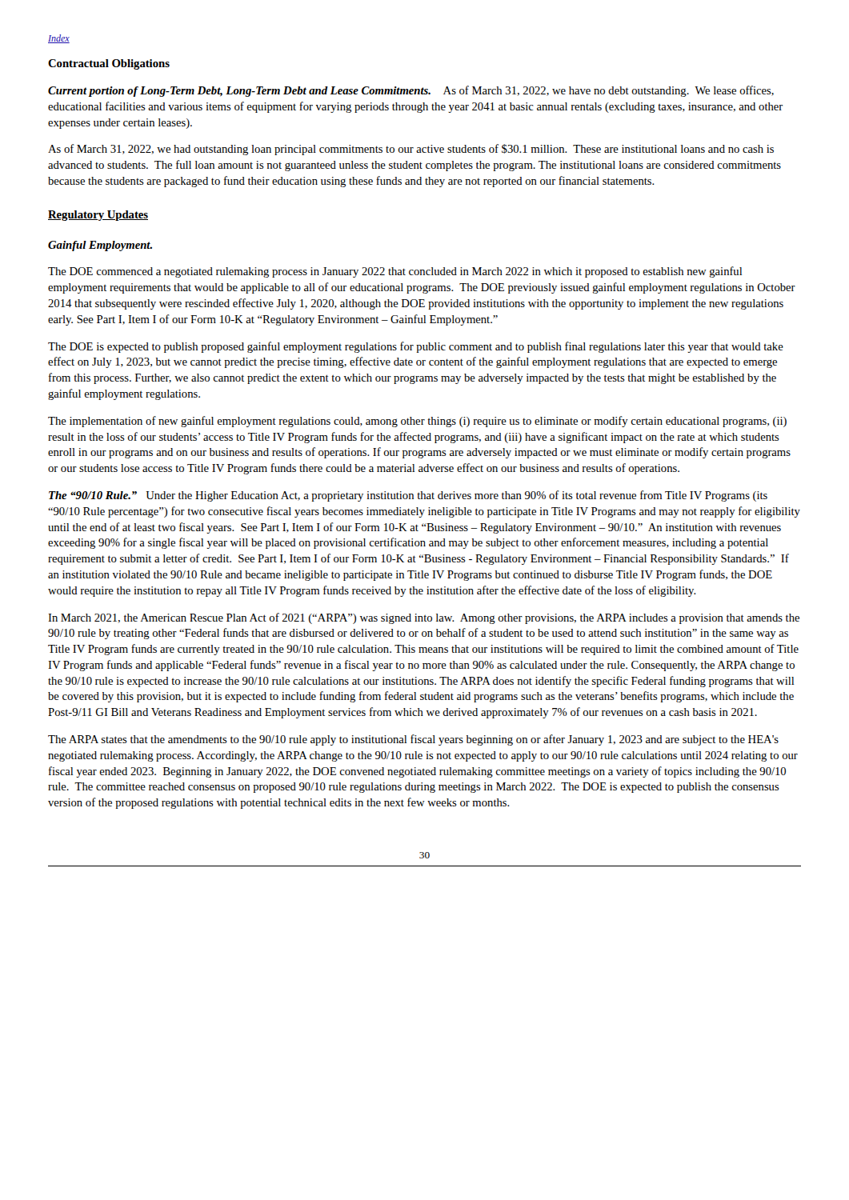Index
Contractual Obligations
Current portion of Long-Term Debt, Long-Term Debt and Lease Commitments. As of March 31, 2022, we have no debt outstanding. We lease offices, educational facilities and various items of equipment for varying periods through the year 2041 at basic annual rentals (excluding taxes, insurance, and other expenses under certain leases).
As of March 31, 2022, we had outstanding loan principal commitments to our active students of $30.1 million. These are institutional loans and no cash is advanced to students. The full loan amount is not guaranteed unless the student completes the program. The institutional loans are considered commitments because the students are packaged to fund their education using these funds and they are not reported on our financial statements.
Regulatory Updates
Gainful Employment.
The DOE commenced a negotiated rulemaking process in January 2022 that concluded in March 2022 in which it proposed to establish new gainful employment requirements that would be applicable to all of our educational programs. The DOE previously issued gainful employment regulations in October 2014 that subsequently were rescinded effective July 1, 2020, although the DOE provided institutions with the opportunity to implement the new regulations early. See Part I, Item I of our Form 10-K at “Regulatory Environment – Gainful Employment.”
The DOE is expected to publish proposed gainful employment regulations for public comment and to publish final regulations later this year that would take effect on July 1, 2023, but we cannot predict the precise timing, effective date or content of the gainful employment regulations that are expected to emerge from this process. Further, we also cannot predict the extent to which our programs may be adversely impacted by the tests that might be established by the gainful employment regulations.
The implementation of new gainful employment regulations could, among other things (i) require us to eliminate or modify certain educational programs, (ii) result in the loss of our students’ access to Title IV Program funds for the affected programs, and (iii) have a significant impact on the rate at which students enroll in our programs and on our business and results of operations. If our programs are adversely impacted or we must eliminate or modify certain programs or our students lose access to Title IV Program funds there could be a material adverse effect on our business and results of operations.
The “90/10 Rule.” Under the Higher Education Act, a proprietary institution that derives more than 90% of its total revenue from Title IV Programs (its “90/10 Rule percentage”) for two consecutive fiscal years becomes immediately ineligible to participate in Title IV Programs and may not reapply for eligibility until the end of at least two fiscal years. See Part I, Item I of our Form 10-K at “Business – Regulatory Environment – 90/10.” An institution with revenues exceeding 90% for a single fiscal year will be placed on provisional certification and may be subject to other enforcement measures, including a potential requirement to submit a letter of credit. See Part I, Item I of our Form 10-K at “Business - Regulatory Environment – Financial Responsibility Standards.” If an institution violated the 90/10 Rule and became ineligible to participate in Title IV Programs but continued to disburse Title IV Program funds, the DOE would require the institution to repay all Title IV Program funds received by the institution after the effective date of the loss of eligibility.
In March 2021, the American Rescue Plan Act of 2021 (“ARPA”) was signed into law. Among other provisions, the ARPA includes a provision that amends the 90/10 rule by treating other “Federal funds that are disbursed or delivered to or on behalf of a student to be used to attend such institution” in the same way as Title IV Program funds are currently treated in the 90/10 rule calculation. This means that our institutions will be required to limit the combined amount of Title IV Program funds and applicable “Federal funds” revenue in a fiscal year to no more than 90% as calculated under the rule. Consequently, the ARPA change to the 90/10 rule is expected to increase the 90/10 rule calculations at our institutions. The ARPA does not identify the specific Federal funding programs that will be covered by this provision, but it is expected to include funding from federal student aid programs such as the veterans’ benefits programs, which include the Post-9/11 GI Bill and Veterans Readiness and Employment services from which we derived approximately 7% of our revenues on a cash basis in 2021.
The ARPA states that the amendments to the 90/10 rule apply to institutional fiscal years beginning on or after January 1, 2023 and are subject to the HEA's negotiated rulemaking process. Accordingly, the ARPA change to the 90/10 rule is not expected to apply to our 90/10 rule calculations until 2024 relating to our fiscal year ended 2023. Beginning in January 2022, the DOE convened negotiated rulemaking committee meetings on a variety of topics including the 90/10 rule. The committee reached consensus on proposed 90/10 rule regulations during meetings in March 2022. The DOE is expected to publish the consensus version of the proposed regulations with potential technical edits in the next few weeks or months.
30